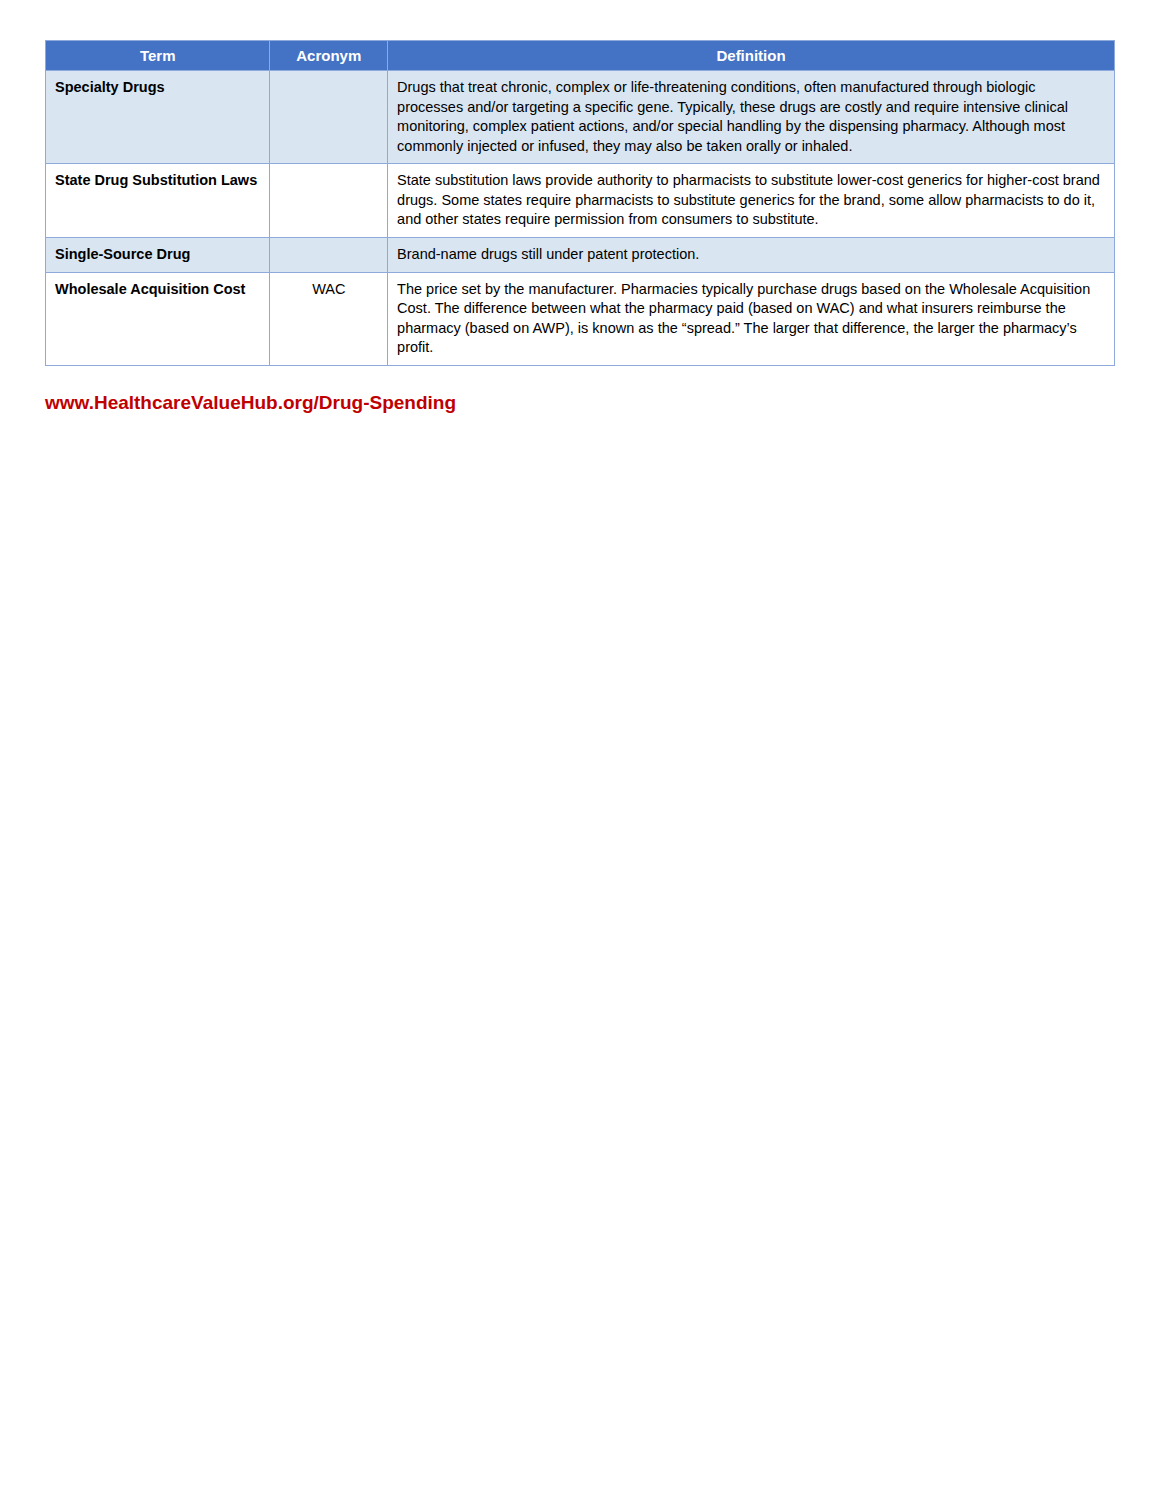| Term | Acronym | Definition |
| --- | --- | --- |
| Specialty Drugs | | Drugs that treat chronic, complex or life-threatening conditions, often manufactured through biologic processes and/or targeting a specific gene. Typically, these drugs are costly and require intensive clinical monitoring, complex patient actions, and/or special handling by the dispensing pharmacy. Although most commonly injected or infused, they may also be taken orally or inhaled. |
| State Drug Substitution Laws | | State substitution laws provide authority to pharmacists to substitute lower-cost generics for higher-cost brand drugs. Some states require pharmacists to substitute generics for the brand, some allow pharmacists to do it, and other states require permission from consumers to substitute. |
| Single-Source Drug | | Brand-name drugs still under patent protection. |
| Wholesale Acquisition Cost | WAC | The price set by the manufacturer. Pharmacies typically purchase drugs based on the Wholesale Acquisition Cost. The difference between what the pharmacy paid (based on WAC) and what insurers reimburse the pharmacy (based on AWP), is known as the “spread.” The larger that difference, the larger the pharmacy’s profit. |
www.HealthcareValueHub.org/Drug-Spending